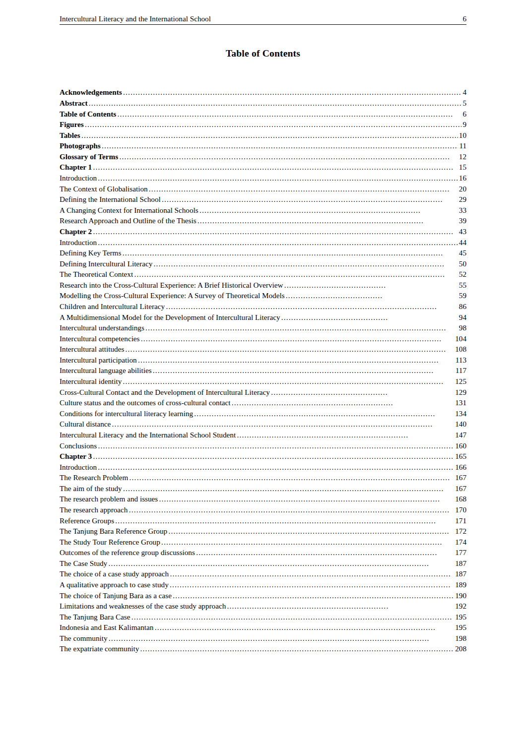Intercultural Literacy and the International School 6
Table of Contents
Acknowledgements........................................................................................................................................... 4
Abstract............................................................................................................................................................. 5
Table of Contents....................................................................................................................................... 6
Figures............................................................................................................................................................... 9
Tables............................................................................................................................................................... 10
Photographs................................................................................................................................................. 11
Glossary of Terms..................................................................................................................................... 12
Chapter 1................................................................................................................................................. 15
Introduction................................................................................................................................................. 16
The Context of Globalisation......................................................................................................................... 20
Defining the International School................................................................................................................. 29
A Changing Context for International Schools......................................................................................... 33
Research Approach and Outline of the Thesis........................................................................................... 39
Chapter 2................................................................................................................................................. 43
Introduction................................................................................................................................................. 44
Defining Key Terms................................................................................................................................. 45
Defining Intercultural Literacy..................................................................................................................... 50
The Theoretical Context............................................................................................................................. 52
Research into the Cross-Cultural Experience: A Brief Historical Overview......................................... 55
Modelling the Cross-Cultural Experience: A Survey of Theoretical Models....................................... 59
Children and Intercultural Literacy............................................................................................................. 86
A Multidimensional Model for the Development of Intercultural Literacy........................................... 94
Intercultural understandings......................................................................................................................... 98
Intercultural competencies......................................................................................................................... 104
Intercultural attitudes................................................................................................................................. 108
Intercultural participation......................................................................................................................... 113
Intercultural language abilities................................................................................................................. 117
Intercultural identity................................................................................................................................. 125
Cross-Cultural Contact and the Development of Intercultural Literacy............................................... 129
Culture status and the outcomes of cross-cultural contact................................................................. 131
Conditions for intercultural literacy learning................................................................................................. 134
Cultural distance................................................................................................................................. 140
Intercultural Literacy and the International School Student..................................................................... 147
Conclusions................................................................................................................................................. 160
Chapter 3................................................................................................................................................. 165
Introduction................................................................................................................................................. 166
The Research Problem................................................................................................................................. 167
The aim of the study................................................................................................................................. 167
The research problem and issues................................................................................................................. 168
The research approach................................................................................................................................. 170
Reference Groups................................................................................................................................. 171
The Tanjung Bara Reference Group................................................................................................................. 172
The Study Tour Reference Group................................................................................................................. 174
Outcomes of the reference group discussions................................................................................................. 177
The Case Study................................................................................................................................. 187
The choice of a case study approach................................................................................................................. 187
A qualitative approach to case study................................................................................................................. 189
The choice of Tanjung Bara as a case................................................................................................................. 190
Limitations and weaknesses of the case study approach................................................................. 192
The Tanjung Bara Case................................................................................................................................. 195
Indonesia and East Kalimantan................................................................................................................. 195
The community................................................................................................................................. 198
The expatriate community................................................................................................................................. 208